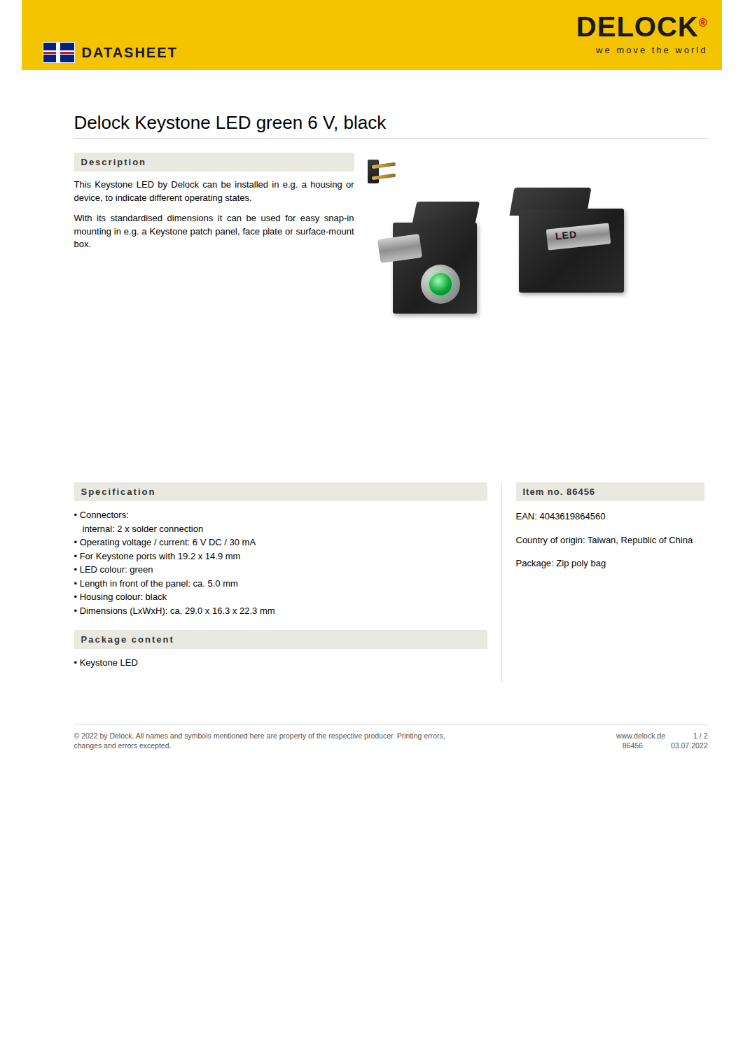DELOCK®
we move the world
DATASHEET
Delock Keystone LED green 6 V, black
Description
This Keystone LED by Delock can be installed in e.g. a housing or device, to indicate different operating states.
With its standardised dimensions it can be used for easy snap-in mounting in e.g. a Keystone patch panel, face plate or surface-mount box.
LED
Specification
Connectors:
internal: 2 x solder connection
Operating voltage / current: 6 V DC / 30 mA
For Keystone ports with 19.2 x 14.9 mm
LED colour: green
Length in front of the panel: ca. 5.0 mm
Housing colour: black
Dimensions (LxWxH): ca. 29.0 x 16.3 x 22.3 mm
Package content
Keystone LED
Item no. 86456
EAN: 4043619864560
Country of origin: Taiwan, Republic of China
Package: Zip poly bag
© 2022 by Delock. All names and symbols mentioned here are property of the respective producer. Printing errors, changes and errors excepted.
www.delock.de 1 / 2
8645603.07.2022